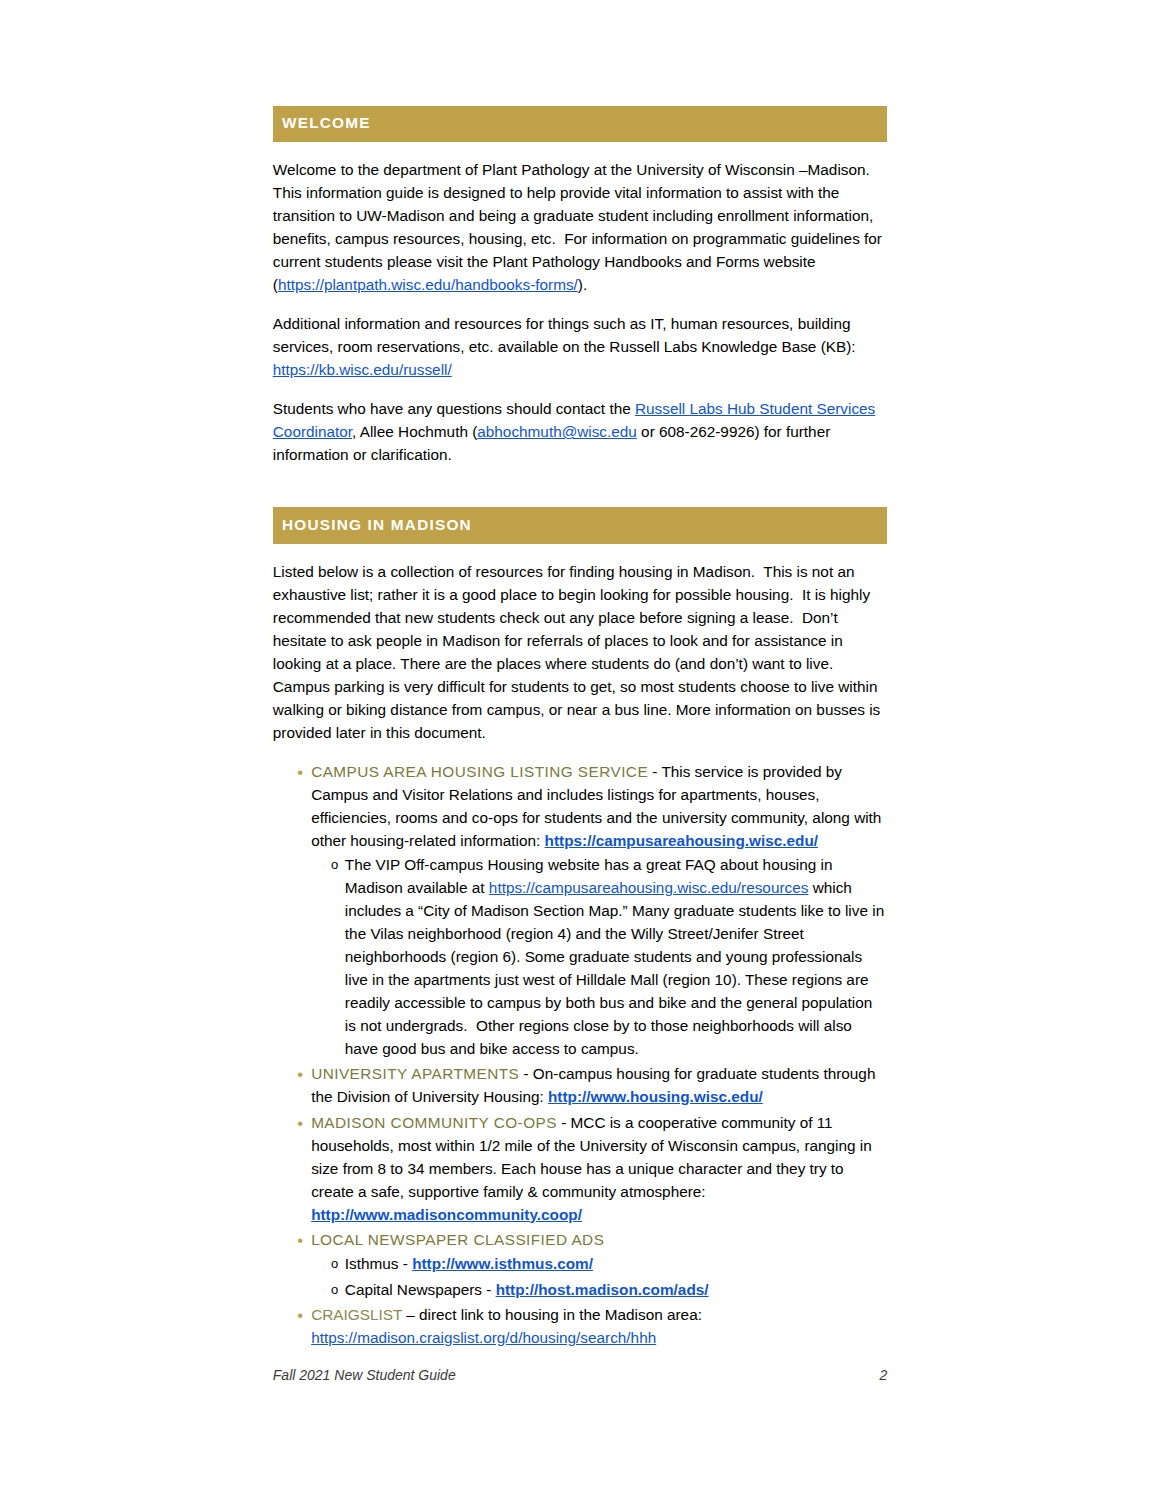Welcome
Welcome to the department of Plant Pathology at the University of Wisconsin –Madison. This information guide is designed to help provide vital information to assist with the transition to UW-Madison and being a graduate student including enrollment information, benefits, campus resources, housing, etc. For information on programmatic guidelines for current students please visit the Plant Pathology Handbooks and Forms website (https://plantpath.wisc.edu/handbooks-forms/).
Additional information and resources for things such as IT, human resources, building services, room reservations, etc. available on the Russell Labs Knowledge Base (KB): https://kb.wisc.edu/russell/
Students who have any questions should contact the Russell Labs Hub Student Services Coordinator, Allee Hochmuth (abhochmuth@wisc.edu or 608-262-9926) for further information or clarification.
Housing in Madison
Listed below is a collection of resources for finding housing in Madison. This is not an exhaustive list; rather it is a good place to begin looking for possible housing. It is highly recommended that new students check out any place before signing a lease. Don’t hesitate to ask people in Madison for referrals of places to look and for assistance in looking at a place. There are the places where students do (and don’t) want to live. Campus parking is very difficult for students to get, so most students choose to live within walking or biking distance from campus, or near a bus line. More information on busses is provided later in this document.
CAMPUS AREA HOUSING LISTING SERVICE - This service is provided by Campus and Visitor Relations and includes listings for apartments, houses, efficiencies, rooms and co-ops for students and the university community, along with other housing-related information: https://campusareahousing.wisc.edu/
The VIP Off-campus Housing website has a great FAQ about housing in Madison available at https://campusareahousing.wisc.edu/resources which includes a “City of Madison Section Map.” Many graduate students like to live in the Vilas neighborhood (region 4) and the Willy Street/Jenifer Street neighborhoods (region 6). Some graduate students and young professionals live in the apartments just west of Hilldale Mall (region 10). These regions are readily accessible to campus by both bus and bike and the general population is not undergrads. Other regions close by to those neighborhoods will also have good bus and bike access to campus.
UNIVERSITY APARTMENTS - On-campus housing for graduate students through the Division of University Housing: http://www.housing.wisc.edu/
MADISON COMMUNITY CO-OPS - MCC is a cooperative community of 11 households, most within 1/2 mile of the University of Wisconsin campus, ranging in size from 8 to 34 members. Each house has a unique character and they try to create a safe, supportive family & community atmosphere: http://www.madisoncommunity.coop/
LOCAL NEWSPAPER CLASSIFIED ADS
Isthmus - http://www.isthmus.com/
Capital Newspapers - http://host.madison.com/ads/
CRAIGSLIST – direct link to housing in the Madison area: https://madison.craigslist.org/d/housing/search/hhh
Fall 2021 New Student Guide 2